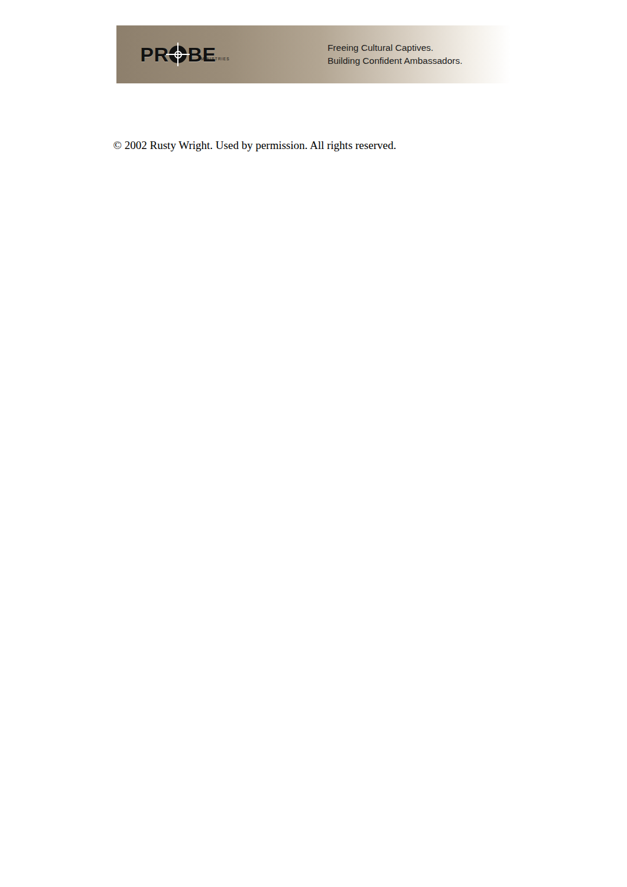PR BE MINISTRIES
Freeing Cultural Captives. Building Confident Ambassadors.
© 2002 Rusty Wright. Used by permission. All rights reserved.